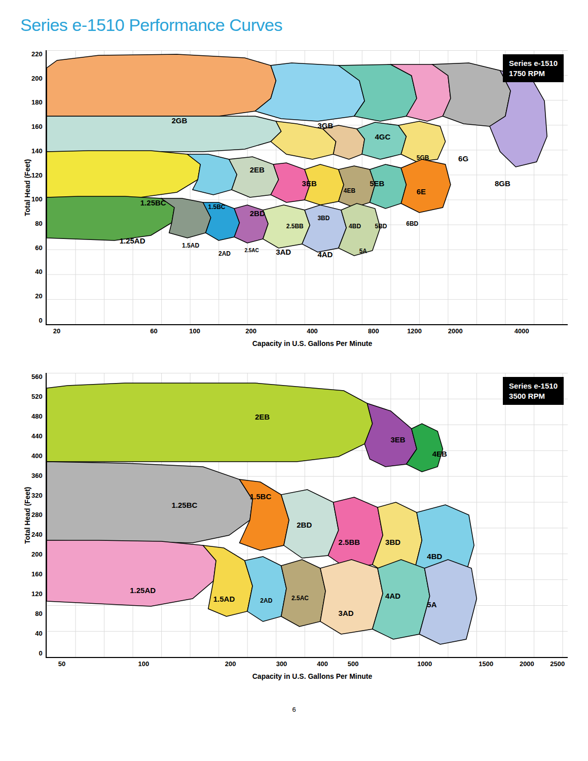Series e-1510 Performance Curves
Total Head (Feet)
220200180160140 120100806040 200
Series e-1510
1750 RPM
2GB 3GB 4GC 5GB 6G 8GB 2EB 3EB 4EB 5EB 6E 1.25BC 1.5BC 2BD 2.5BB 3BD 4BD 5BD 6BD 1.25AD 1.5AD 2AD 2.5AC 3AD 4AD 5A
20 60 100 200 400 800 1200 2000 4000
Capacity in U.S. Gallons Per Minute
Total Head (Feet)
560520480440400 360320280240200 16012080400
Series e-1510
3500 RPM
2EB 3EB 4EB 1.25BC 1.5BC 2BD 2.5BB 3BD 4BD 1.25AD 1.5AD 2AD 2.5AC 3AD 4AD 5A
50 100 200 300 400 500 1000 1500 2000 2500
Capacity in U.S. Gallons Per Minute
6